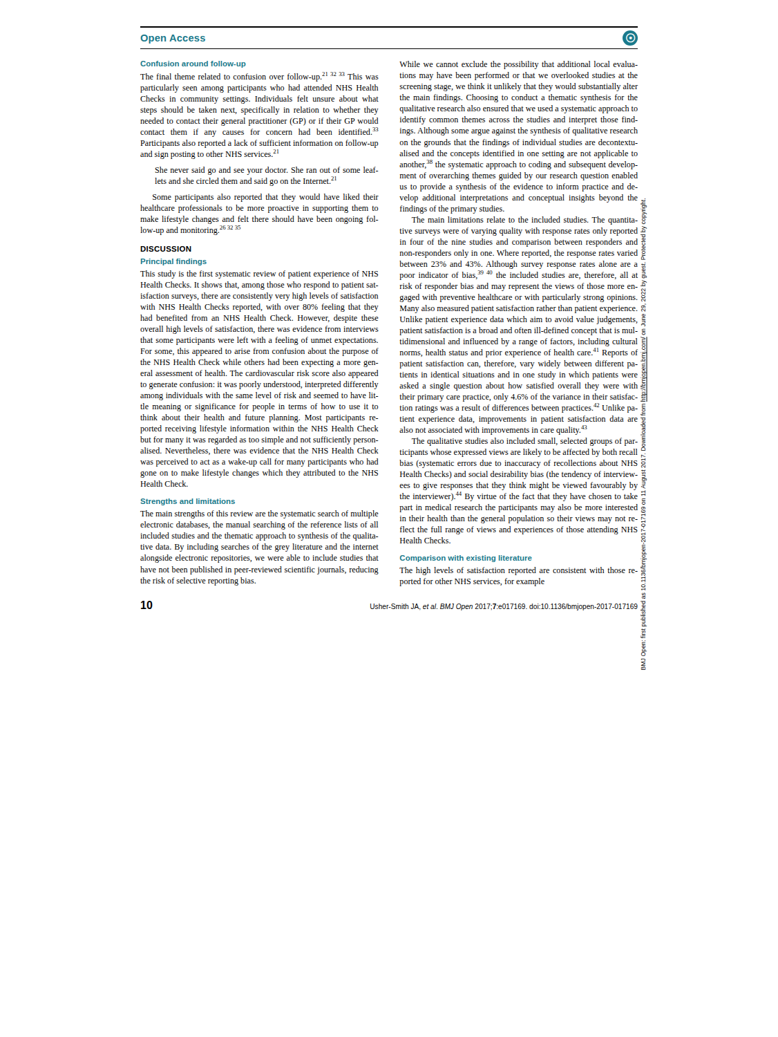BMJ Open: first published as 10.1136/bmjopen-2017-017169 on 11 August 2017. Downloaded from http://bmjopen.bmj.com/ on June 29, 2022 by guest. Protected by copyright.
Open Access ☉
Confusion around follow-up
The final theme related to confusion over follow-up.21 32 33 This was particularly seen among participants who had attended NHS Health Checks in community settings. Individuals felt unsure about what steps should be taken next, specifically in relation to whether they needed to contact their general practitioner (GP) or if their GP would contact them if any causes for concern had been identified.33 Participants also reported a lack of sufficient information on follow-up and sign posting to other NHS services.21
She never said go and see your doctor. She ran out of some leaflets and she circled them and said go on the Internet.21
Some participants also reported that they would have liked their healthcare professionals to be more proactive in supporting them to make lifestyle changes and felt there should have been ongoing follow-up and monitoring.26 32 35
Discussion
Principal findings
This study is the first systematic review of patient experience of NHS Health Checks. It shows that, among those who respond to patient satisfaction surveys, there are consistently very high levels of satisfaction with NHS Health Checks reported, with over 80% feeling that they had benefited from an NHS Health Check. However, despite these overall high levels of satisfaction, there was evidence from interviews that some participants were left with a feeling of unmet expectations. For some, this appeared to arise from confusion about the purpose of the NHS Health Check while others had been expecting a more general assessment of health. The cardiovascular risk score also appeared to generate confusion: it was poorly understood, interpreted differently among individuals with the same level of risk and seemed to have little meaning or significance for people in terms of how to use it to think about their health and future planning. Most participants reported receiving lifestyle information within the NHS Health Check but for many it was regarded as too simple and not sufficiently personalised. Nevertheless, there was evidence that the NHS Health Check was perceived to act as a wake-up call for many participants who had gone on to make lifestyle changes which they attributed to the NHS Health Check.
Strengths and limitations
The main strengths of this review are the systematic search of multiple electronic databases, the manual searching of the reference lists of all included studies and the thematic approach to synthesis of the qualitative data. By including searches of the grey literature and the internet alongside electronic repositories, we were able to include studies that have not been published in peer-reviewed scientific journals, reducing the risk of selective reporting bias.
While we cannot exclude the possibility that additional local evaluations may have been performed or that we overlooked studies at the screening stage, we think it unlikely that they would substantially alter the main findings. Choosing to conduct a thematic synthesis for the qualitative research also ensured that we used a systematic approach to identify common themes across the studies and interpret those findings. Although some argue against the synthesis of qualitative research on the grounds that the findings of individual studies are decontextualised and the concepts identified in one setting are not applicable to another,38 the systematic approach to coding and subsequent development of overarching themes guided by our research question enabled us to provide a synthesis of the evidence to inform practice and develop additional interpretations and conceptual insights beyond the findings of the primary studies.
The main limitations relate to the included studies. The quantitative surveys were of varying quality with response rates only reported in four of the nine studies and comparison between responders and non-responders only in one. Where reported, the response rates varied between 23% and 43%. Although survey response rates alone are a poor indicator of bias,39 40 the included studies are, therefore, all at risk of responder bias and may represent the views of those more engaged with preventive healthcare or with particularly strong opinions. Many also measured patient satisfaction rather than patient experience. Unlike patient experience data which aim to avoid value judgements, patient satisfaction is a broad and often ill-defined concept that is multidimensional and influenced by a range of factors, including cultural norms, health status and prior experience of health care.41 Reports of patient satisfaction can, therefore, vary widely between different patients in identical situations and in one study in which patients were asked a single question about how satisfied overall they were with their primary care practice, only 4.6% of the variance in their satisfaction ratings was a result of differences between practices.42 Unlike patient experience data, improvements in patient satisfaction data are also not associated with improvements in care quality.43
The qualitative studies also included small, selected groups of participants whose expressed views are likely to be affected by both recall bias (systematic errors due to inaccuracy of recollections about NHS Health Checks) and social desirability bias (the tendency of interviewees to give responses that they think might be viewed favourably by the interviewer).44 By virtue of the fact that they have chosen to take part in medical research the participants may also be more interested in their health than the general population so their views may not reflect the full range of views and experiences of those attending NHS Health Checks.
Comparison with existing literature
The high levels of satisfaction reported are consistent with those reported for other NHS services, for example
10 Usher-Smith JA, et al. BMJ Open 2017;7:e017169. doi:10.1136/bmjopen-2017-017169